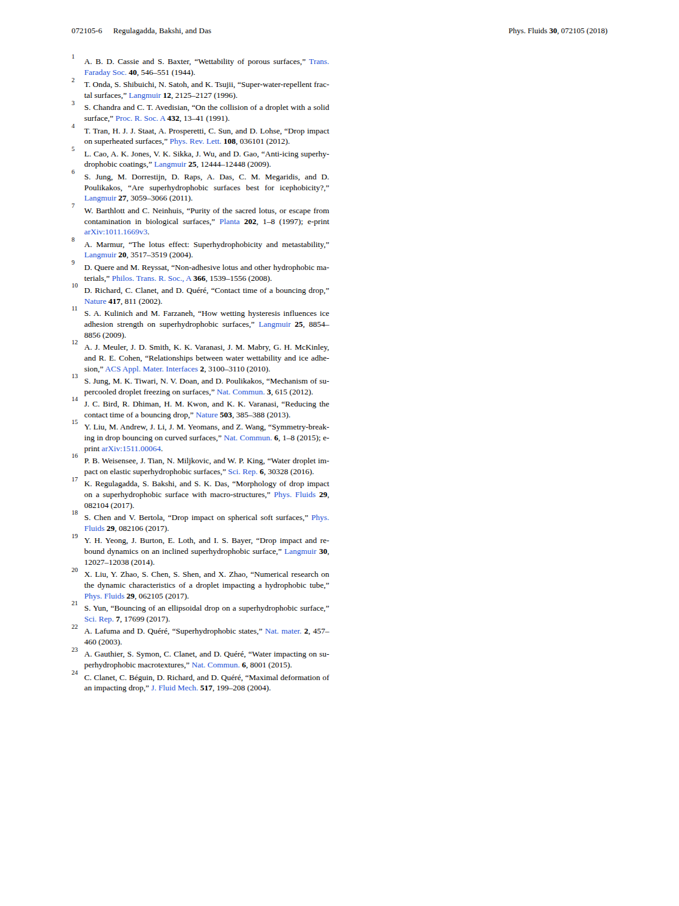072105-6 Regulagadda, Bakshi, and Das
Phys. Fluids 30, 072105 (2018)
A. B. D. Cassie and S. Baxter, “Wettability of porous surfaces,” Trans. Faraday Soc. 40, 546–551 (1944).
T. Onda, S. Shibuichi, N. Satoh, and K. Tsujii, “Super-water-repellent fractal surfaces,” Langmuir 12, 2125–2127 (1996).
S. Chandra and C. T. Avedisian, “On the collision of a droplet with a solid surface,” Proc. R. Soc. A 432, 13–41 (1991).
T. Tran, H. J. J. Staat, A. Prosperetti, C. Sun, and D. Lohse, “Drop impact on superheated surfaces,” Phys. Rev. Lett. 108, 036101 (2012).
L. Cao, A. K. Jones, V. K. Sikka, J. Wu, and D. Gao, “Anti-icing superhydrophobic coatings,” Langmuir 25, 12444–12448 (2009).
S. Jung, M. Dorrestijn, D. Raps, A. Das, C. M. Megaridis, and D. Poulikakos, “Are superhydrophobic surfaces best for icephobicity?,” Langmuir 27, 3059–3066 (2011).
W. Barthlott and C. Neinhuis, “Purity of the sacred lotus, or escape from contamination in biological surfaces,” Planta 202, 1–8 (1997); e-print arXiv:1011.1669v3.
A. Marmur, “The lotus effect: Superhydrophobicity and metastability,” Langmuir 20, 3517–3519 (2004).
D. Quere and M. Reyssat, “Non-adhesive lotus and other hydrophobic materials,” Philos. Trans. R. Soc., A 366, 1539–1556 (2008).
D. Richard, C. Clanet, and D. Quéré, “Contact time of a bouncing drop,” Nature 417, 811 (2002).
S. A. Kulinich and M. Farzaneh, “How wetting hysteresis influences ice adhesion strength on superhydrophobic surfaces,” Langmuir 25, 8854–8856 (2009).
A. J. Meuler, J. D. Smith, K. K. Varanasi, J. M. Mabry, G. H. McKinley, and R. E. Cohen, “Relationships between water wettability and ice adhesion,” ACS Appl. Mater. Interfaces 2, 3100–3110 (2010).
S. Jung, M. K. Tiwari, N. V. Doan, and D. Poulikakos, “Mechanism of supercooled droplet freezing on surfaces,” Nat. Commun. 3, 615 (2012).
J. C. Bird, R. Dhiman, H. M. Kwon, and K. K. Varanasi, “Reducing the contact time of a bouncing drop,” Nature 503, 385–388 (2013).
Y. Liu, M. Andrew, J. Li, J. M. Yeomans, and Z. Wang, “Symmetry-breaking in drop bouncing on curved surfaces,” Nat. Commun. 6, 1–8 (2015); e-print arXiv:1511.00064.
P. B. Weisensee, J. Tian, N. Miljkovic, and W. P. King, “Water droplet impact on elastic superhydrophobic surfaces,” Sci. Rep. 6, 30328 (2016).
K. Regulagadda, S. Bakshi, and S. K. Das, “Morphology of drop impact on a superhydrophobic surface with macro-structures,” Phys. Fluids 29, 082104 (2017).
S. Chen and V. Bertola, “Drop impact on spherical soft surfaces,” Phys. Fluids 29, 082106 (2017).
Y. H. Yeong, J. Burton, E. Loth, and I. S. Bayer, “Drop impact and rebound dynamics on an inclined superhydrophobic surface,” Langmuir 30, 12027–12038 (2014).
X. Liu, Y. Zhao, S. Chen, S. Shen, and X. Zhao, “Numerical research on the dynamic characteristics of a droplet impacting a hydrophobic tube,” Phys. Fluids 29, 062105 (2017).
S. Yun, “Bouncing of an ellipsoidal drop on a superhydrophobic surface,” Sci. Rep. 7, 17699 (2017).
A. Lafuma and D. Quéré, “Superhydrophobic states,” Nat. mater. 2, 457–460 (2003).
A. Gauthier, S. Symon, C. Clanet, and D. Quéré, “Water impacting on superhydrophobic macrotextures,” Nat. Commun. 6, 8001 (2015).
C. Clanet, C. Béguin, D. Richard, and D. Quéré, “Maximal deformation of an impacting drop,” J. Fluid Mech. 517, 199–208 (2004).